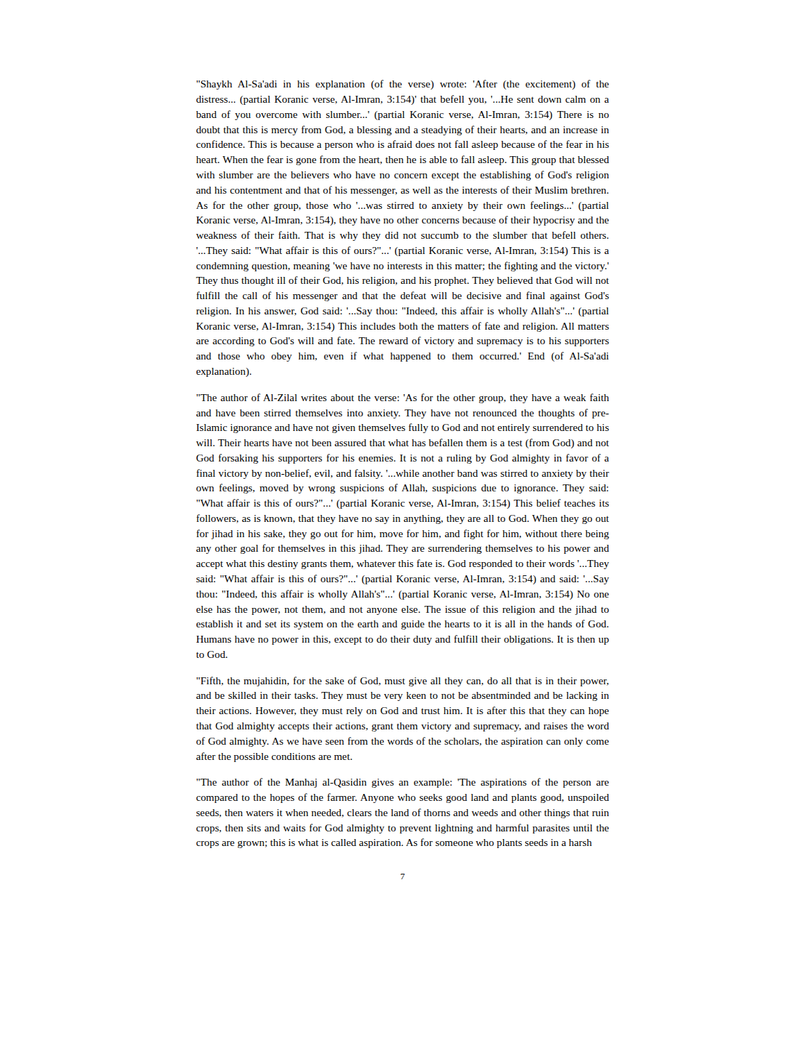"Shaykh Al-Sa'adi in his explanation (of the verse) wrote: 'After (the excitement) of the distress... (partial Koranic verse, Al-Imran, 3:154)' that befell you, '...He sent down calm on a band of you overcome with slumber...' (partial Koranic verse, Al-Imran, 3:154) There is no doubt that this is mercy from God, a blessing and a steadying of their hearts, and an increase in confidence. This is because a person who is afraid does not fall asleep because of the fear in his heart. When the fear is gone from the heart, then he is able to fall asleep. This group that blessed with slumber are the believers who have no concern except the establishing of God's religion and his contentment and that of his messenger, as well as the interests of their Muslim brethren. As for the other group, those who '...was stirred to anxiety by their own feelings...' (partial Koranic verse, Al-Imran, 3:154), they have no other concerns because of their hypocrisy and the weakness of their faith. That is why they did not succumb to the slumber that befell others. '...They said: "What affair is this of ours?"...' (partial Koranic verse, Al-Imran, 3:154) This is a condemning question, meaning 'we have no interests in this matter; the fighting and the victory.' They thus thought ill of their God, his religion, and his prophet. They believed that God will not fulfill the call of his messenger and that the defeat will be decisive and final against God's religion. In his answer, God said: '...Say thou: "Indeed, this affair is wholly Allah's"...' (partial Koranic verse, Al-Imran, 3:154) This includes both the matters of fate and religion. All matters are according to God's will and fate. The reward of victory and supremacy is to his supporters and those who obey him, even if what happened to them occurred.' End (of Al-Sa'adi explanation).
"The author of Al-Zilal writes about the verse: 'As for the other group, they have a weak faith and have been stirred themselves into anxiety. They have not renounced the thoughts of pre-Islamic ignorance and have not given themselves fully to God and not entirely surrendered to his will. Their hearts have not been assured that what has befallen them is a test (from God) and not God forsaking his supporters for his enemies. It is not a ruling by God almighty in favor of a final victory by non-belief, evil, and falsity. '...while another band was stirred to anxiety by their own feelings, moved by wrong suspicions of Allah, suspicions due to ignorance. They said: "What affair is this of ours?"...' (partial Koranic verse, Al-Imran, 3:154) This belief teaches its followers, as is known, that they have no say in anything, they are all to God. When they go out for jihad in his sake, they go out for him, move for him, and fight for him, without there being any other goal for themselves in this jihad. They are surrendering themselves to his power and accept what this destiny grants them, whatever this fate is. God responded to their words '...They said: "What affair is this of ours?"...' (partial Koranic verse, Al-Imran, 3:154) and said: '...Say thou: "Indeed, this affair is wholly Allah's"...' (partial Koranic verse, Al-Imran, 3:154) No one else has the power, not them, and not anyone else. The issue of this religion and the jihad to establish it and set its system on the earth and guide the hearts to it is all in the hands of God. Humans have no power in this, except to do their duty and fulfill their obligations. It is then up to God.
"Fifth, the mujahidin, for the sake of God, must give all they can, do all that is in their power, and be skilled in their tasks. They must be very keen to not be absentminded and be lacking in their actions. However, they must rely on God and trust him. It is after this that they can hope that God almighty accepts their actions, grant them victory and supremacy, and raises the word of God almighty. As we have seen from the words of the scholars, the aspiration can only come after the possible conditions are met.
"The author of the Manhaj al-Qasidin gives an example: 'The aspirations of the person are compared to the hopes of the farmer. Anyone who seeks good land and plants good, unspoiled seeds, then waters it when needed, clears the land of thorns and weeds and other things that ruin crops, then sits and waits for God almighty to prevent lightning and harmful parasites until the crops are grown; this is what is called aspiration. As for someone who plants seeds in a harsh
7